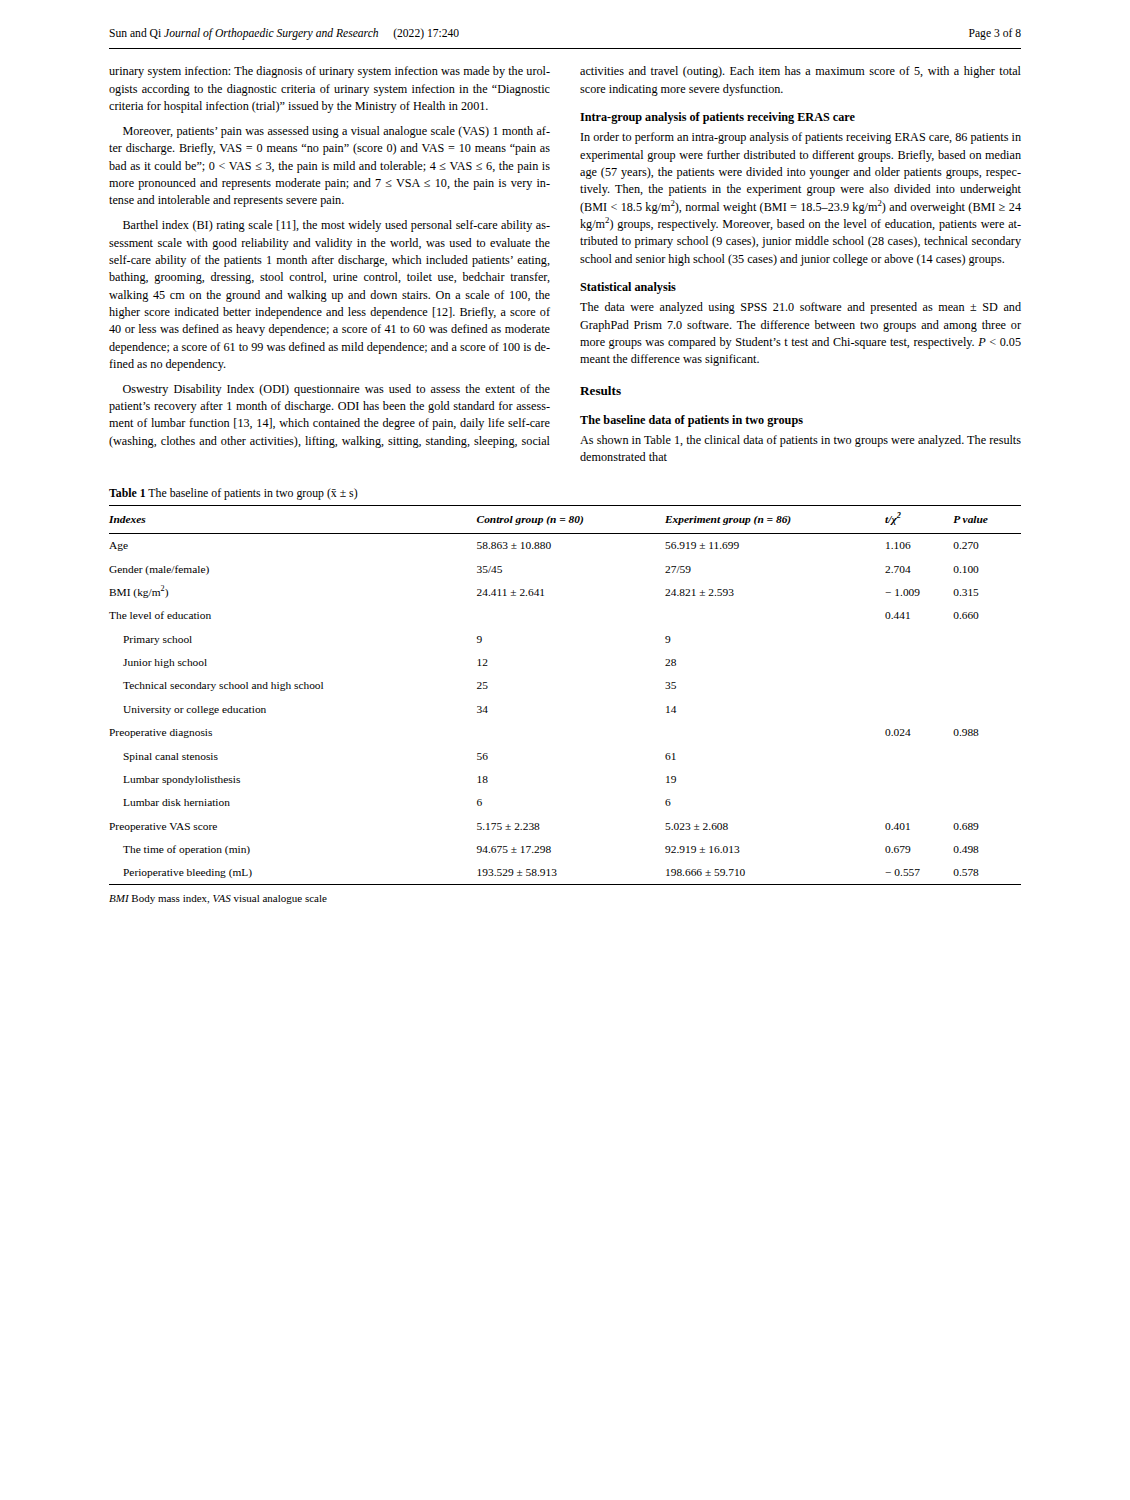Sun and Qi Journal of Orthopaedic Surgery and Research (2022) 17:240
Page 3 of 8
urinary system infection: The diagnosis of urinary system infection was made by the urologists according to the diagnostic criteria of urinary system infection in the “Diagnostic criteria for hospital infection (trial)” issued by the Ministry of Health in 2001.
Moreover, patients’ pain was assessed using a visual analogue scale (VAS) 1 month after discharge. Briefly, VAS = 0 means “no pain” (score 0) and VAS = 10 means “pain as bad as it could be”; 0 < VAS ≤ 3, the pain is mild and tolerable; 4 ≤ VAS ≤ 6, the pain is more pronounced and represents moderate pain; and 7 ≤ VSA ≤ 10, the pain is very intense and intolerable and represents severe pain.
Barthel index (BI) rating scale [11], the most widely used personal self-care ability assessment scale with good reliability and validity in the world, was used to evaluate the self-care ability of the patients 1 month after discharge, which included patients’ eating, bathing, grooming, dressing, stool control, urine control, toilet use, bedchair transfer, walking 45 cm on the ground and walking up and down stairs. On a scale of 100, the higher score indicated better independence and less dependence [12]. Briefly, a score of 40 or less was defined as heavy dependence; a score of 41 to 60 was defined as moderate dependence; a score of 61 to 99 was defined as mild dependence; and a score of 100 is defined as no dependency.
Oswestry Disability Index (ODI) questionnaire was used to assess the extent of the patient’s recovery after 1 month of discharge. ODI has been the gold standard for assessment of lumbar function [13, 14], which contained the degree of pain, daily life self-care (washing, clothes and other activities), lifting, walking, sitting, standing, sleeping, social activities and travel (outing). Each item has a maximum score of 5, with a higher total score indicating more severe dysfunction.
Intra-group analysis of patients receiving ERAS care
In order to perform an intra-group analysis of patients receiving ERAS care, 86 patients in experimental group were further distributed to different groups. Briefly, based on median age (57 years), the patients were divided into younger and older patients groups, respectively. Then, the patients in the experiment group were also divided into underweight (BMI < 18.5 kg/m2), normal weight (BMI = 18.5–23.9 kg/m2) and overweight (BMI ≥ 24 kg/m2) groups, respectively. Moreover, based on the level of education, patients were attributed to primary school (9 cases), junior middle school (28 cases), technical secondary school and senior high school (35 cases) and junior college or above (14 cases) groups.
Statistical analysis
The data were analyzed using SPSS 21.0 software and presented as mean ± SD and GraphPad Prism 7.0 software. The difference between two groups and among three or more groups was compared by Student’s t test and Chi-square test, respectively. P < 0.05 meant the difference was significant.
Results
The baseline data of patients in two groups
As shown in Table 1, the clinical data of patients in two groups were analyzed. The results demonstrated that
Table 1 The baseline of patients in two group (x̄ ± s)
| Indexes | Control group ( n = 80) | Experiment group ( n = 86) | t /χ 2 | P value |
| --- | --- | --- | --- | --- |
| Age | 58.863 ± 10.880 | 56.919 ± 11.699 | 1.106 | 0.270 |
| Gender (male/female) | 35/45 | 27/59 | 2.704 | 0.100 |
| BMI (kg/m 2 ) | 24.411 ± 2.641 | 24.821 ± 2.593 | − 1.009 | 0.315 |
| The level of education | | | 0.441 | 0.660 |
| Primary school | 9 | 9 | | |
| Junior high school | 12 | 28 | | |
| Technical secondary school and high school | 25 | 35 | | |
| University or college education | 34 | 14 | | |
| Preoperative diagnosis | | | 0.024 | 0.988 |
| Spinal canal stenosis | 56 | 61 | | |
| Lumbar spondylolisthesis | 18 | 19 | | |
| Lumbar disk herniation | 6 | 6 | | |
| Preoperative VAS score | 5.175 ± 2.238 | 5.023 ± 2.608 | 0.401 | 0.689 |
| The time of operation (min) | 94.675 ± 17.298 | 92.919 ± 16.013 | 0.679 | 0.498 |
| Perioperative bleeding (mL) | 193.529 ± 58.913 | 198.666 ± 59.710 | − 0.557 | 0.578 |
BMI Body mass index, VAS visual analogue scale